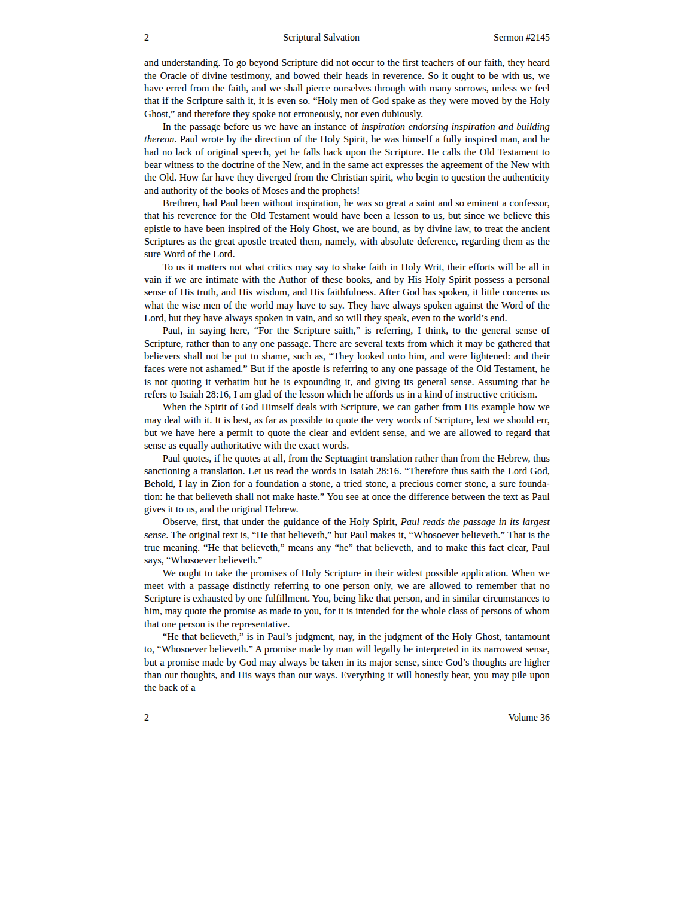2 Scriptural Salvation Sermon #2145
and understanding. To go beyond Scripture did not occur to the first teachers of our faith, they heard the Oracle of divine testimony, and bowed their heads in reverence. So it ought to be with us, we have erred from the faith, and we shall pierce ourselves through with many sorrows, unless we feel that if the Scripture saith it, it is even so. “Holy men of God spake as they were moved by the Holy Ghost,” and therefore they spoke not erroneously, nor even dubiously.
In the passage before us we have an instance of inspiration endorsing inspiration and building thereon. Paul wrote by the direction of the Holy Spirit, he was himself a fully inspired man, and he had no lack of original speech, yet he falls back upon the Scripture. He calls the Old Testament to bear witness to the doctrine of the New, and in the same act expresses the agreement of the New with the Old. How far have they diverged from the Christian spirit, who begin to question the authenticity and authority of the books of Moses and the prophets!
Brethren, had Paul been without inspiration, he was so great a saint and so eminent a confessor, that his reverence for the Old Testament would have been a lesson to us, but since we believe this epistle to have been inspired of the Holy Ghost, we are bound, as by divine law, to treat the ancient Scriptures as the great apostle treated them, namely, with absolute deference, regarding them as the sure Word of the Lord.
To us it matters not what critics may say to shake faith in Holy Writ, their efforts will be all in vain if we are intimate with the Author of these books, and by His Holy Spirit possess a personal sense of His truth, and His wisdom, and His faithfulness. After God has spoken, it little concerns us what the wise men of the world may have to say. They have always spoken against the Word of the Lord, but they have always spoken in vain, and so will they speak, even to the world’s end.
Paul, in saying here, “For the Scripture saith,” is referring, I think, to the general sense of Scripture, rather than to any one passage. There are several texts from which it may be gathered that believers shall not be put to shame, such as, “They looked unto him, and were lightened: and their faces were not ashamed.” But if the apostle is referring to any one passage of the Old Testament, he is not quoting it verbatim but he is expounding it, and giving its general sense. Assuming that he refers to Isaiah 28:16, I am glad of the lesson which he affords us in a kind of instructive criticism.
When the Spirit of God Himself deals with Scripture, we can gather from His example how we may deal with it. It is best, as far as possible to quote the very words of Scripture, lest we should err, but we have here a permit to quote the clear and evident sense, and we are allowed to regard that sense as equally authoritative with the exact words.
Paul quotes, if he quotes at all, from the Septuagint translation rather than from the Hebrew, thus sanctioning a translation. Let us read the words in Isaiah 28:16. “Therefore thus saith the Lord God, Behold, I lay in Zion for a foundation a stone, a tried stone, a precious corner stone, a sure foundation: he that believeth shall not make haste.” You see at once the difference between the text as Paul gives it to us, and the original Hebrew.
Observe, first, that under the guidance of the Holy Spirit, Paul reads the passage in its largest sense. The original text is, “He that believeth,” but Paul makes it, “Whosoever believeth.” That is the true meaning. “He that believeth,” means any “he” that believeth, and to make this fact clear, Paul says, “Whosoever believeth.”
We ought to take the promises of Holy Scripture in their widest possible application. When we meet with a passage distinctly referring to one person only, we are allowed to remember that no Scripture is exhausted by one fulfillment. You, being like that person, and in similar circumstances to him, may quote the promise as made to you, for it is intended for the whole class of persons of whom that one person is the representative.
“He that believeth,” is in Paul’s judgment, nay, in the judgment of the Holy Ghost, tantamount to, “Whosoever believeth.” A promise made by man will legally be interpreted in its narrowest sense, but a promise made by God may always be taken in its major sense, since God’s thoughts are higher than our thoughts, and His ways than our ways. Everything it will honestly bear, you may pile upon the back of a
2 Volume 36